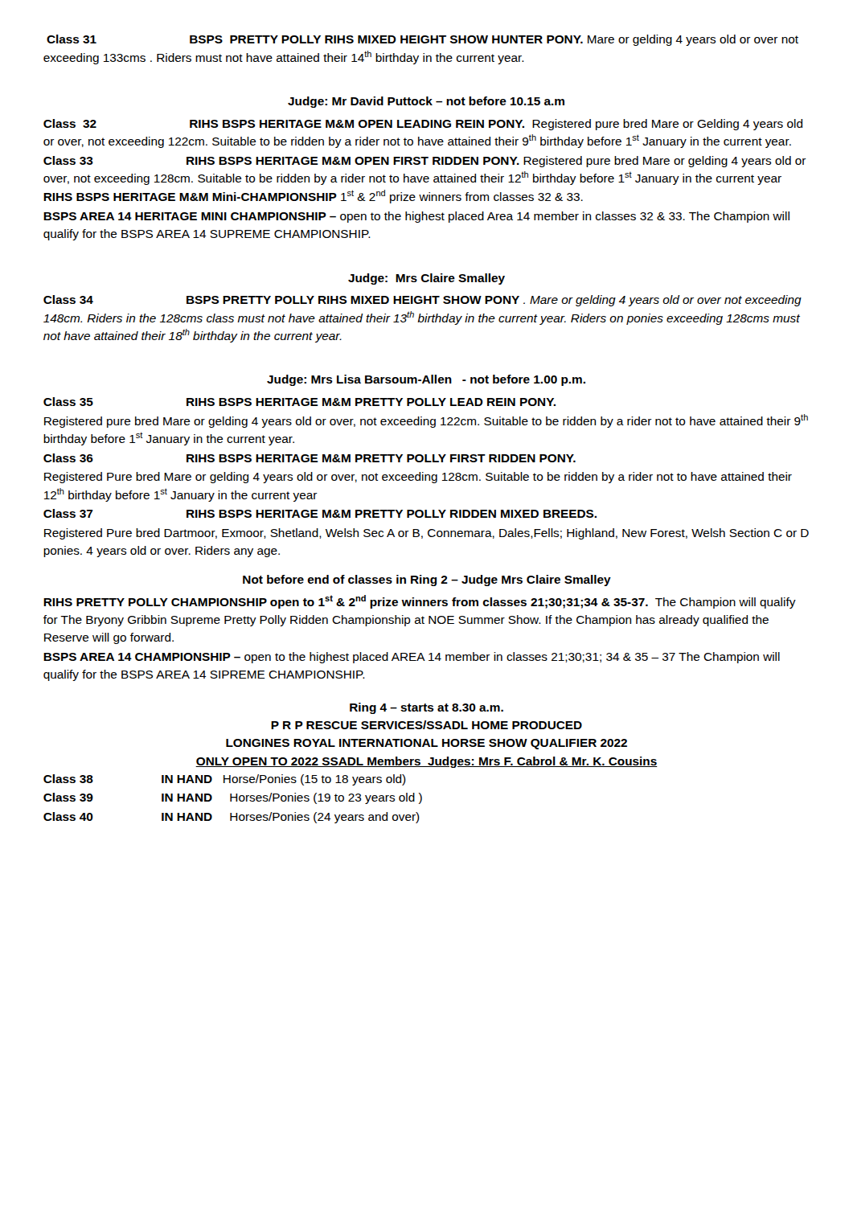Class 31 BSPS PRETTY POLLY RIHS MIXED HEIGHT SHOW HUNTER PONY. Mare or gelding 4 years old or over not exceeding 133cms . Riders must not have attained their 14th birthday in the current year.
Judge: Mr David Puttock – not before 10.15 a.m
Class 32 RIHS BSPS HERITAGE M&M OPEN LEADING REIN PONY. Registered pure bred Mare or Gelding 4 years old or over, not exceeding 122cm. Suitable to be ridden by a rider not to have attained their 9th birthday before 1st January in the current year.
Class 33 RIHS BSPS HERITAGE M&M OPEN FIRST RIDDEN PONY. Registered pure bred Mare or gelding 4 years old or over, not exceeding 128cm. Suitable to be ridden by a rider not to have attained their 12th birthday before 1st January in the current year
RIHS BSPS HERITAGE M&M Mini-CHAMPIONSHIP 1st & 2nd prize winners from classes 32 & 33.
BSPS AREA 14 HERITAGE MINI CHAMPIONSHIP – open to the highest placed Area 14 member in classes 32 & 33. The Champion will qualify for the BSPS AREA 14 SUPREME CHAMPIONSHIP.
Judge: Mrs Claire Smalley
Class 34 BSPS PRETTY POLLY RIHS MIXED HEIGHT SHOW PONY . Mare or gelding 4 years old or over not exceeding 148cm. Riders in the 128cms class must not have attained their 13th birthday in the current year. Riders on ponies exceeding 128cms must not have attained their 18th birthday in the current year.
Judge: Mrs Lisa Barsoum-Allen - not before 1.00 p.m.
Class 35 RIHS BSPS HERITAGE M&M PRETTY POLLY LEAD REIN PONY.
Registered pure bred Mare or gelding 4 years old or over, not exceeding 122cm. Suitable to be ridden by a rider not to have attained their 9th birthday before 1st January in the current year.
Class 36 RIHS BSPS HERITAGE M&M PRETTY POLLY FIRST RIDDEN PONY.
Registered Pure bred Mare or gelding 4 years old or over, not exceeding 128cm. Suitable to be ridden by a rider not to have attained their 12th birthday before 1st January in the current year
Class 37 RIHS BSPS HERITAGE M&M PRETTY POLLY RIDDEN MIXED BREEDS.
Registered Pure bred Dartmoor, Exmoor, Shetland, Welsh Sec A or B, Connemara, Dales,Fells; Highland, New Forest, Welsh Section C or D ponies. 4 years old or over. Riders any age.
Not before end of classes in Ring 2 – Judge Mrs Claire Smalley
RIHS PRETTY POLLY CHAMPIONSHIP open to 1st & 2nd prize winners from classes 21;30;31;34 & 35-37. The Champion will qualify for The Bryony Gribbin Supreme Pretty Polly Ridden Championship at NOE Summer Show. If the Champion has already qualified the Reserve will go forward.
BSPS AREA 14 CHAMPIONSHIP – open to the highest placed AREA 14 member in classes 21;30;31; 34 & 35 – 37 The Champion will qualify for the BSPS AREA 14 SIPREME CHAMPIONSHIP.
Ring 4 – starts at 8.30 a.m.
P R P RESCUE SERVICES/SSADL HOME PRODUCED
LONGINES ROYAL INTERNATIONAL HORSE SHOW QUALIFIER 2022
ONLY OPEN TO 2022 SSADL Members Judges: Mrs F. Cabrol & Mr. K. Cousins
Class 38 IN HAND Horse/Ponies (15 to 18 years old)
Class 39 IN HAND Horses/Ponies (19 to 23 years old )
Class 40 IN HAND Horses/Ponies (24 years and over)